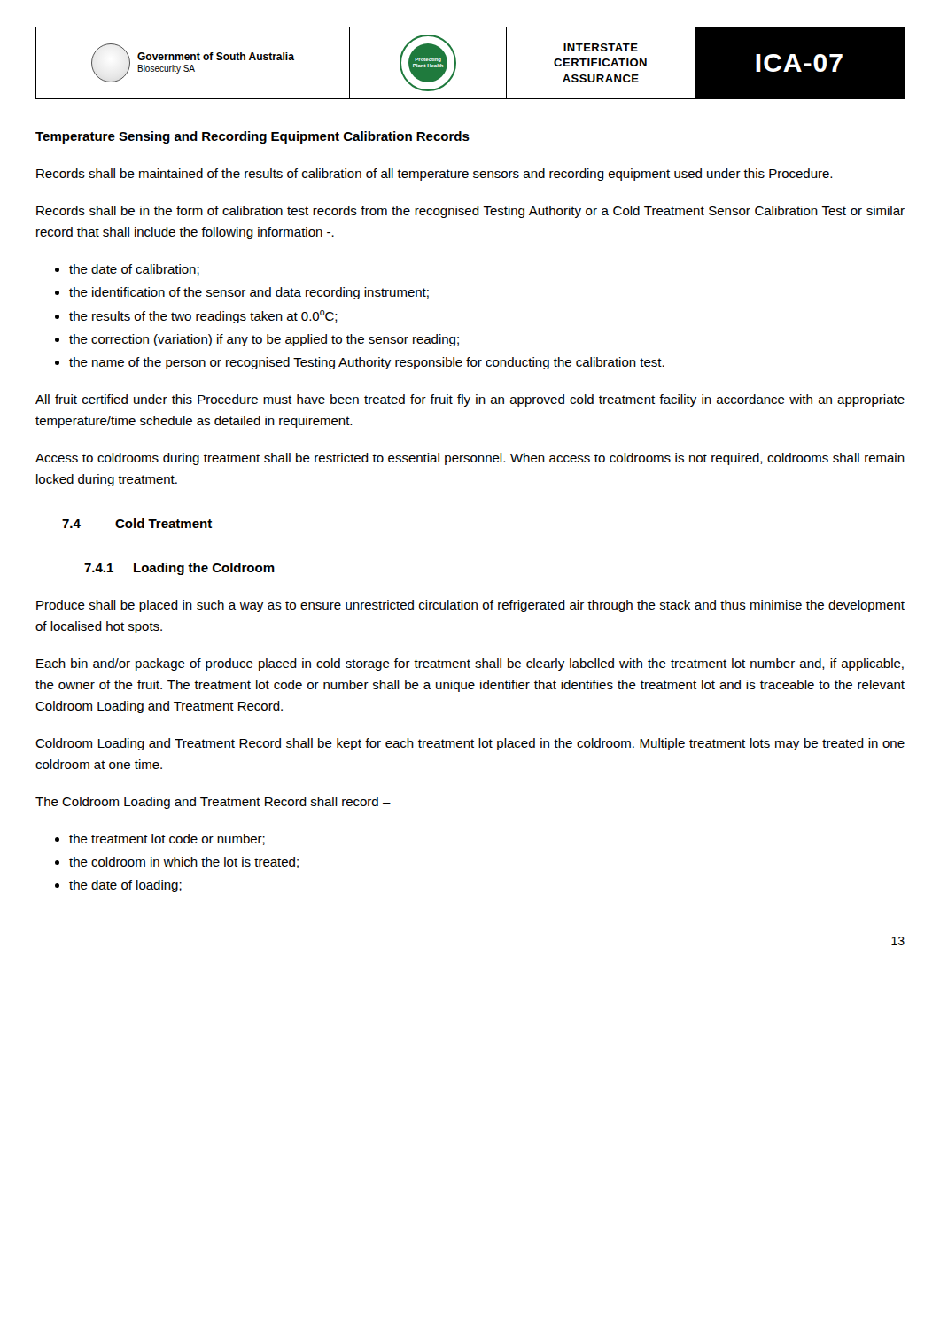Government of South Australia
Biosecurity SA
Protecting
Plant Health
INTERSTATE
CERTIFICATION
ASSURANCE
ICA-07
Temperature Sensing and Recording Equipment Calibration Records
Records shall be maintained of the results of calibration of all temperature sensors and recording equipment used under this Procedure.
Records shall be in the form of calibration test records from the recognised Testing Authority or a Cold Treatment Sensor Calibration Test or similar record that shall include the following information -.
the date of calibration;
the identification of the sensor and data recording instrument;
the results of the two readings taken at 0.0oC;
the correction (variation) if any to be applied to the sensor reading;
the name of the person or recognised Testing Authority responsible for conducting the calibration test.
All fruit certified under this Procedure must have been treated for fruit fly in an approved cold treatment facility in accordance with an appropriate temperature/time schedule as detailed in requirement.
Access to coldrooms during treatment shall be restricted to essential personnel. When access to coldrooms is not required, coldrooms shall remain locked during treatment.
7.4 Cold Treatment
7.4.1 Loading the Coldroom
Produce shall be placed in such a way as to ensure unrestricted circulation of refrigerated air through the stack and thus minimise the development of localised hot spots.
Each bin and/or package of produce placed in cold storage for treatment shall be clearly labelled with the treatment lot number and, if applicable, the owner of the fruit. The treatment lot code or number shall be a unique identifier that identifies the treatment lot and is traceable to the relevant Coldroom Loading and Treatment Record.
Coldroom Loading and Treatment Record shall be kept for each treatment lot placed in the coldroom. Multiple treatment lots may be treated in one coldroom at one time.
The Coldroom Loading and Treatment Record shall record –
the treatment lot code or number;
the coldroom in which the lot is treated;
the date of loading;
13